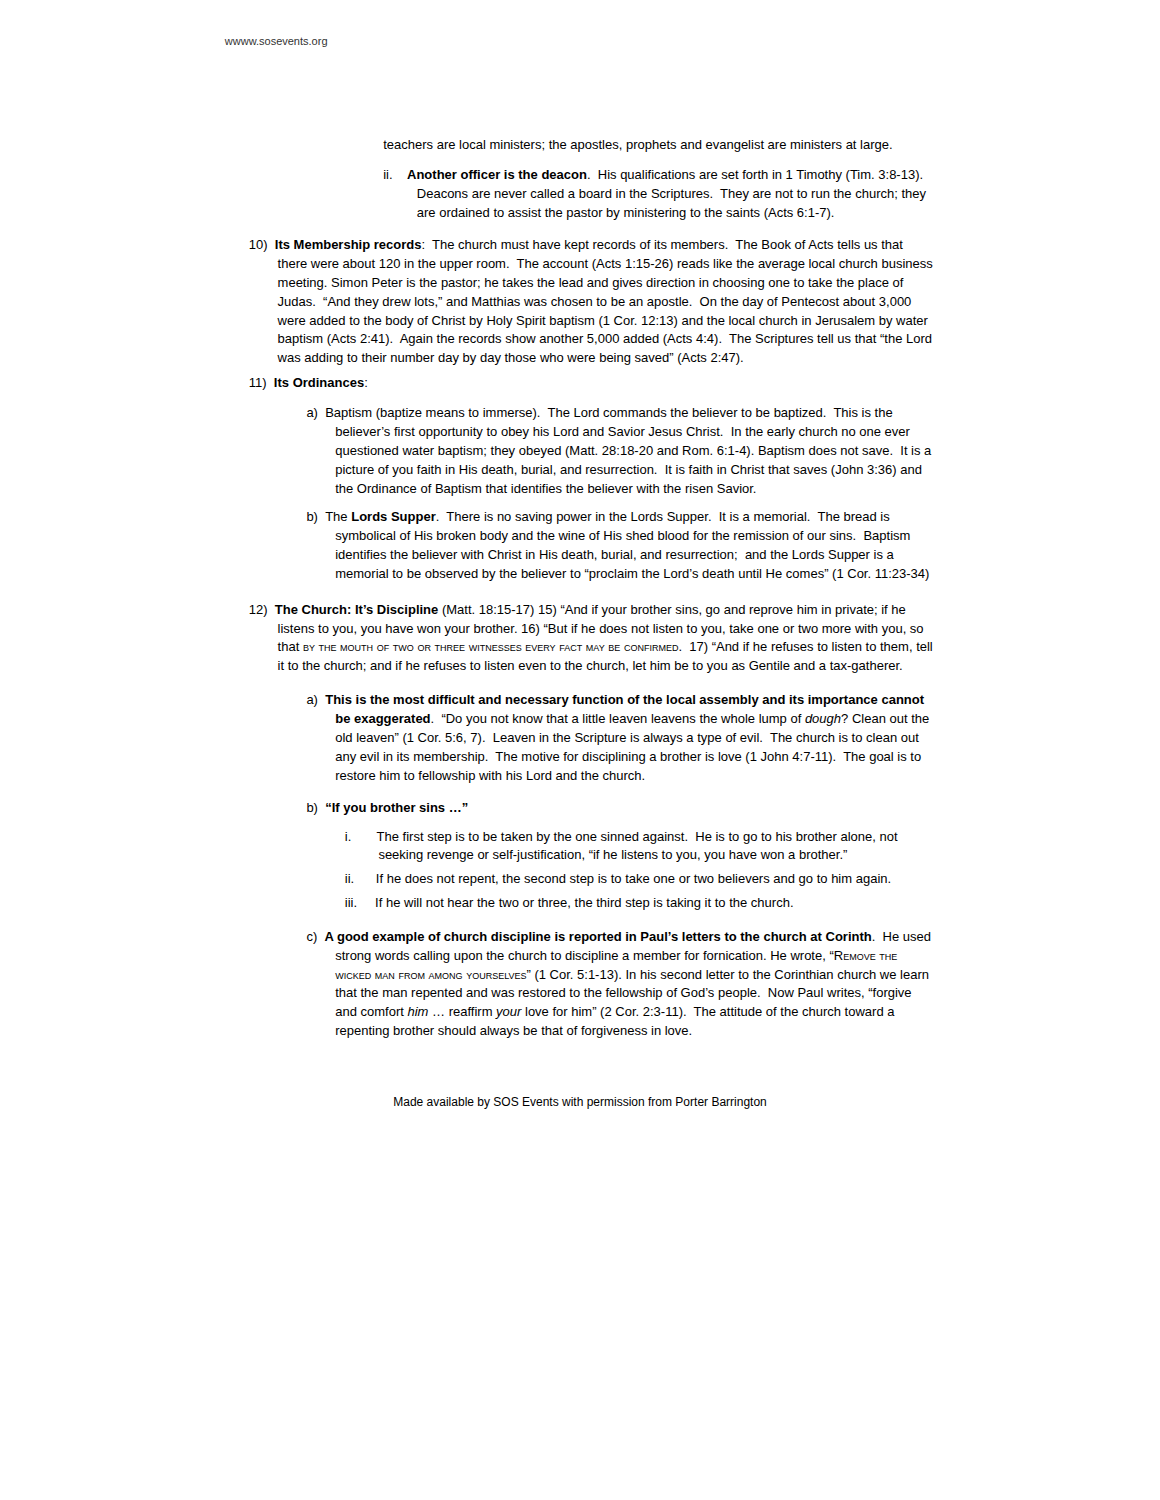wwww.sosevents.org
teachers are local ministers; the apostles, prophets and evangelist are ministers at large.
ii. Another officer is the deacon. His qualifications are set forth in 1 Timothy (Tim. 3:8-13). Deacons are never called a board in the Scriptures. They are not to run the church; they are ordained to assist the pastor by ministering to the saints (Acts 6:1-7).
10) Its Membership records: The church must have kept records of its members. The Book of Acts tells us that there were about 120 in the upper room. The account (Acts 1:15-26) reads like the average local church business meeting. Simon Peter is the pastor; he takes the lead and gives direction in choosing one to take the place of Judas. “And they drew lots,” and Matthias was chosen to be an apostle. On the day of Pentecost about 3,000 were added to the body of Christ by Holy Spirit baptism (1 Cor. 12:13) and the local church in Jerusalem by water baptism (Acts 2:41). Again the records show another 5,000 added (Acts 4:4). The Scriptures tell us that “the Lord was adding to their number day by day those who were being saved” (Acts 2:47).
11) Its Ordinances:
a) Baptism (baptize means to immerse). The Lord commands the believer to be baptized. This is the believer’s first opportunity to obey his Lord and Savior Jesus Christ. In the early church no one ever questioned water baptism; they obeyed (Matt. 28:18-20 and Rom. 6:1-4). Baptism does not save. It is a picture of you faith in His death, burial, and resurrection. It is faith in Christ that saves (John 3:36) and the Ordinance of Baptism that identifies the believer with the risen Savior.
b) The Lords Supper. There is no saving power in the Lords Supper. It is a memorial. The bread is symbolical of His broken body and the wine of His shed blood for the remission of our sins. Baptism identifies the believer with Christ in His death, burial, and resurrection; and the Lords Supper is a memorial to be observed by the believer to “proclaim the Lord’s death until He comes” (1 Cor. 11:23-34)
12) The Church: It’s Discipline (Matt. 18:15-17) 15) “And if your brother sins, go and reprove him in private; if he listens to you, you have won your brother. 16) “But if he does not listen to you, take one or two more with you, so that by the mouth of two or three witnesses every fact may be confirmed. 17) “And if he refuses to listen to them, tell it to the church; and if he refuses to listen even to the church, let him be to you as Gentile and a tax-gatherer.
a) This is the most difficult and necessary function of the local assembly and its importance cannot be exaggerated. “Do you not know that a little leaven leavens the whole lump of dough? Clean out the old leaven” (1 Cor. 5:6, 7). Leaven in the Scripture is always a type of evil. The church is to clean out any evil in its membership. The motive for disciplining a brother is love (1 John 4:7-11). The goal is to restore him to fellowship with his Lord and the church.
b) “If you brother sins …”
i. The first step is to be taken by the one sinned against. He is to go to his brother alone, not seeking revenge or self-justification, “if he listens to you, you have won a brother.”
ii. If he does not repent, the second step is to take one or two believers and go to him again.
iii. If he will not hear the two or three, the third step is taking it to the church.
c) A good example of church discipline is reported in Paul’s letters to the church at Corinth. He used strong words calling upon the church to discipline a member for fornication. He wrote, “Remove the wicked man from among yourselves” (1 Cor. 5:1-13). In his second letter to the Corinthian church we learn that the man repented and was restored to the fellowship of God’s people. Now Paul writes, “forgive and comfort him … reaffirm your love for him” (2 Cor. 2:3-11). The attitude of the church toward a repenting brother should always be that of forgiveness in love.
Made available by SOS Events with permission from Porter Barrington